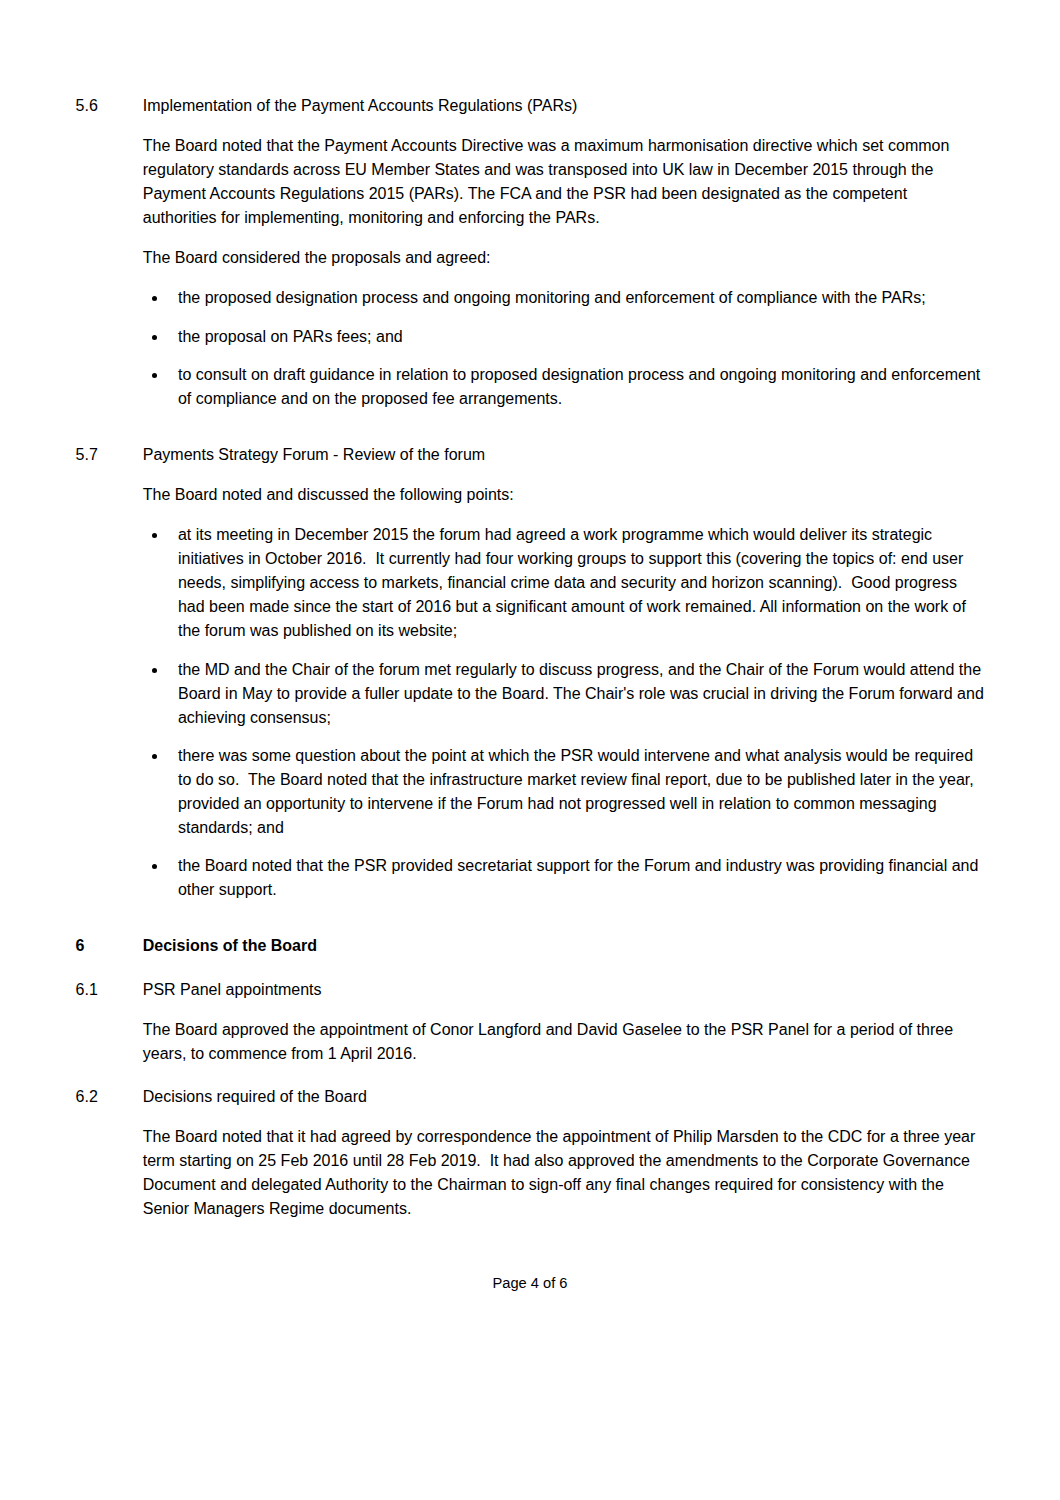5.6
Implementation of the Payment Accounts Regulations (PARs)
The Board noted that the Payment Accounts Directive was a maximum harmonisation directive which set common regulatory standards across EU Member States and was transposed into UK law in December 2015 through the Payment Accounts Regulations 2015 (PARs). The FCA and the PSR had been designated as the competent authorities for implementing, monitoring and enforcing the PARs.
The Board considered the proposals and agreed:
the proposed designation process and ongoing monitoring and enforcement of compliance with the PARs;
the proposal on PARs fees; and
to consult on draft guidance in relation to proposed designation process and ongoing monitoring and enforcement of compliance and on the proposed fee arrangements.
5.7
Payments Strategy Forum - Review of the forum
The Board noted and discussed the following points:
at its meeting in December 2015 the forum had agreed a work programme which would deliver its strategic initiatives in October 2016. It currently had four working groups to support this (covering the topics of: end user needs, simplifying access to markets, financial crime data and security and horizon scanning). Good progress had been made since the start of 2016 but a significant amount of work remained. All information on the work of the forum was published on its website;
the MD and the Chair of the forum met regularly to discuss progress, and the Chair of the Forum would attend the Board in May to provide a fuller update to the Board. The Chair's role was crucial in driving the Forum forward and achieving consensus;
there was some question about the point at which the PSR would intervene and what analysis would be required to do so. The Board noted that the infrastructure market review final report, due to be published later in the year, provided an opportunity to intervene if the Forum had not progressed well in relation to common messaging standards; and
the Board noted that the PSR provided secretariat support for the Forum and industry was providing financial and other support.
6
Decisions of the Board
6.1
PSR Panel appointments
The Board approved the appointment of Conor Langford and David Gaselee to the PSR Panel for a period of three years, to commence from 1 April 2016.
6.2
Decisions required of the Board
The Board noted that it had agreed by correspondence the appointment of Philip Marsden to the CDC for a three year term starting on 25 Feb 2016 until 28 Feb 2019. It had also approved the amendments to the Corporate Governance Document and delegated Authority to the Chairman to sign-off any final changes required for consistency with the Senior Managers Regime documents.
Page 4 of 6